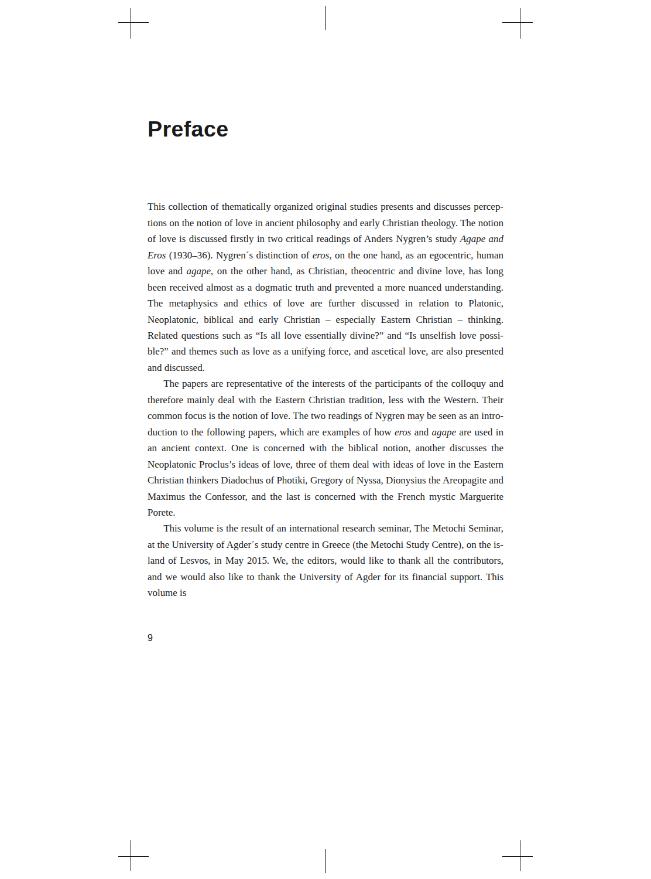Preface
This collection of thematically organized original studies presents and discusses perceptions on the notion of love in ancient philosophy and early Christian theology. The notion of love is discussed firstly in two critical readings of Anders Nygren’s study Agape and Eros (1930–36). Nygren´s distinction of eros, on the one hand, as an egocentric, human love and agape, on the other hand, as Christian, theocentric and divine love, has long been received almost as a dogmatic truth and prevented a more nuanced understanding. The metaphysics and ethics of love are further discussed in relation to Platonic, Neoplatonic, biblical and early Christian – especially Eastern Christian – thinking. Related questions such as “Is all love essentially divine?” and “Is unselfish love possible?” and themes such as love as a unifying force, and ascetical love, are also presented and discussed.
The papers are representative of the interests of the participants of the colloquy and therefore mainly deal with the Eastern Christian tradition, less with the Western. Their common focus is the notion of love. The two readings of Nygren may be seen as an introduction to the following papers, which are examples of how eros and agape are used in an ancient context. One is concerned with the biblical notion, another discusses the Neoplatonic Proclus’s ideas of love, three of them deal with ideas of love in the Eastern Christian thinkers Diadochus of Photiki, Gregory of Nyssa, Dionysius the Areopagite and Maximus the Confessor, and the last is concerned with the French mystic Marguerite Porete.
This volume is the result of an international research seminar, The Metochi Seminar, at the University of Agder´s study centre in Greece (the Metochi Study Centre), on the island of Lesvos, in May 2015. We, the editors, would like to thank all the contributors, and we would also like to thank the University of Agder for its financial support. This volume is
9